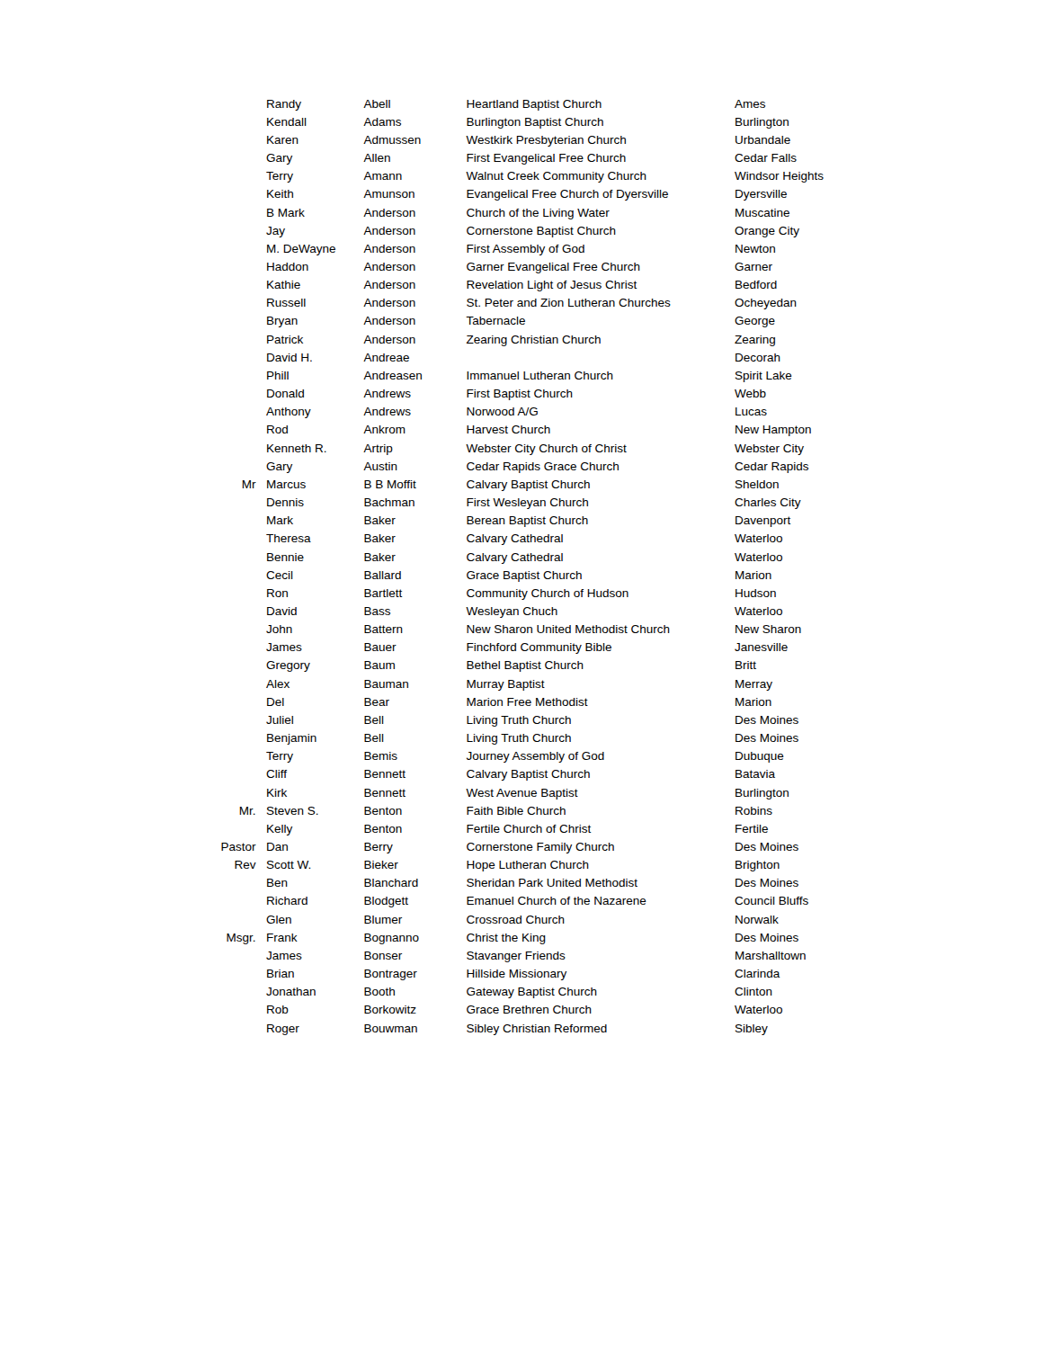| | Randy | Abell | Heartland Baptist Church | Ames |
| | Kendall | Adams | Burlington Baptist Church | Burlington |
| | Karen | Admussen | Westkirk Presbyterian Church | Urbandale |
| | Gary | Allen | First Evangelical Free Church | Cedar Falls |
| | Terry | Amann | Walnut Creek Community Church | Windsor Heights |
| | Keith | Amunson | Evangelical Free Church of Dyersville | Dyersville |
| | B Mark | Anderson | Church of the Living Water | Muscatine |
| | Jay | Anderson | Cornerstone Baptist Church | Orange City |
| | M. DeWayne | Anderson | First Assembly of God | Newton |
| | Haddon | Anderson | Garner Evangelical Free Church | Garner |
| | Kathie | Anderson | Revelation Light of Jesus Christ | Bedford |
| | Russell | Anderson | St. Peter and Zion Lutheran Churches | Ocheyedan |
| | Bryan | Anderson | Tabernacle | George |
| | Patrick | Anderson | Zearing Christian Church | Zearing |
| | David H. | Andreae | | Decorah |
| | Phill | Andreasen | Immanuel Lutheran Church | Spirit Lake |
| | Donald | Andrews | First Baptist Church | Webb |
| | Anthony | Andrews | Norwood A/G | Lucas |
| | Rod | Ankrom | Harvest Church | New Hampton |
| | Kenneth R. | Artrip | Webster City Church of Christ | Webster City |
| | Gary | Austin | Cedar Rapids Grace Church | Cedar Rapids |
| Mr | Marcus | B B Moffit | Calvary Baptist Church | Sheldon |
| | Dennis | Bachman | First Wesleyan Church | Charles City |
| | Mark | Baker | Berean Baptist Church | Davenport |
| | Theresa | Baker | Calvary Cathedral | Waterloo |
| | Bennie | Baker | Calvary Cathedral | Waterloo |
| | Cecil | Ballard | Grace Baptist Church | Marion |
| | Ron | Bartlett | Community Church of Hudson | Hudson |
| | David | Bass | Wesleyan Chuch | Waterloo |
| | John | Battern | New Sharon United Methodist Church | New Sharon |
| | James | Bauer | Finchford Community Bible | Janesville |
| | Gregory | Baum | Bethel Baptist Church | Britt |
| | Alex | Bauman | Murray Baptist | Merray |
| | Del | Bear | Marion Free Methodist | Marion |
| | Juliel | Bell | Living Truth Church | Des Moines |
| | Benjamin | Bell | Living Truth Church | Des Moines |
| | Terry | Bemis | Journey Assembly of God | Dubuque |
| | Cliff | Bennett | Calvary Baptist Church | Batavia |
| | Kirk | Bennett | West Avenue Baptist | Burlington |
| Mr. | Steven S. | Benton | Faith Bible Church | Robins |
| | Kelly | Benton | Fertile Church of Christ | Fertile |
| Pastor | Dan | Berry | Cornerstone Family Church | Des Moines |
| Rev | Scott W. | Bieker | Hope Lutheran Church | Brighton |
| | Ben | Blanchard | Sheridan Park United Methodist | Des Moines |
| | Richard | Blodgett | Emanuel Church of the Nazarene | Council Bluffs |
| | Glen | Blumer | Crossroad Church | Norwalk |
| Msgr. | Frank | Bognanno | Christ the King | Des Moines |
| | James | Bonser | Stavanger Friends | Marshalltown |
| | Brian | Bontrager | Hillside Missionary | Clarinda |
| | Jonathan | Booth | Gateway Baptist Church | Clinton |
| | Rob | Borkowitz | Grace Brethren Church | Waterloo |
| | Roger | Bouwman | Sibley Christian Reformed | Sibley |